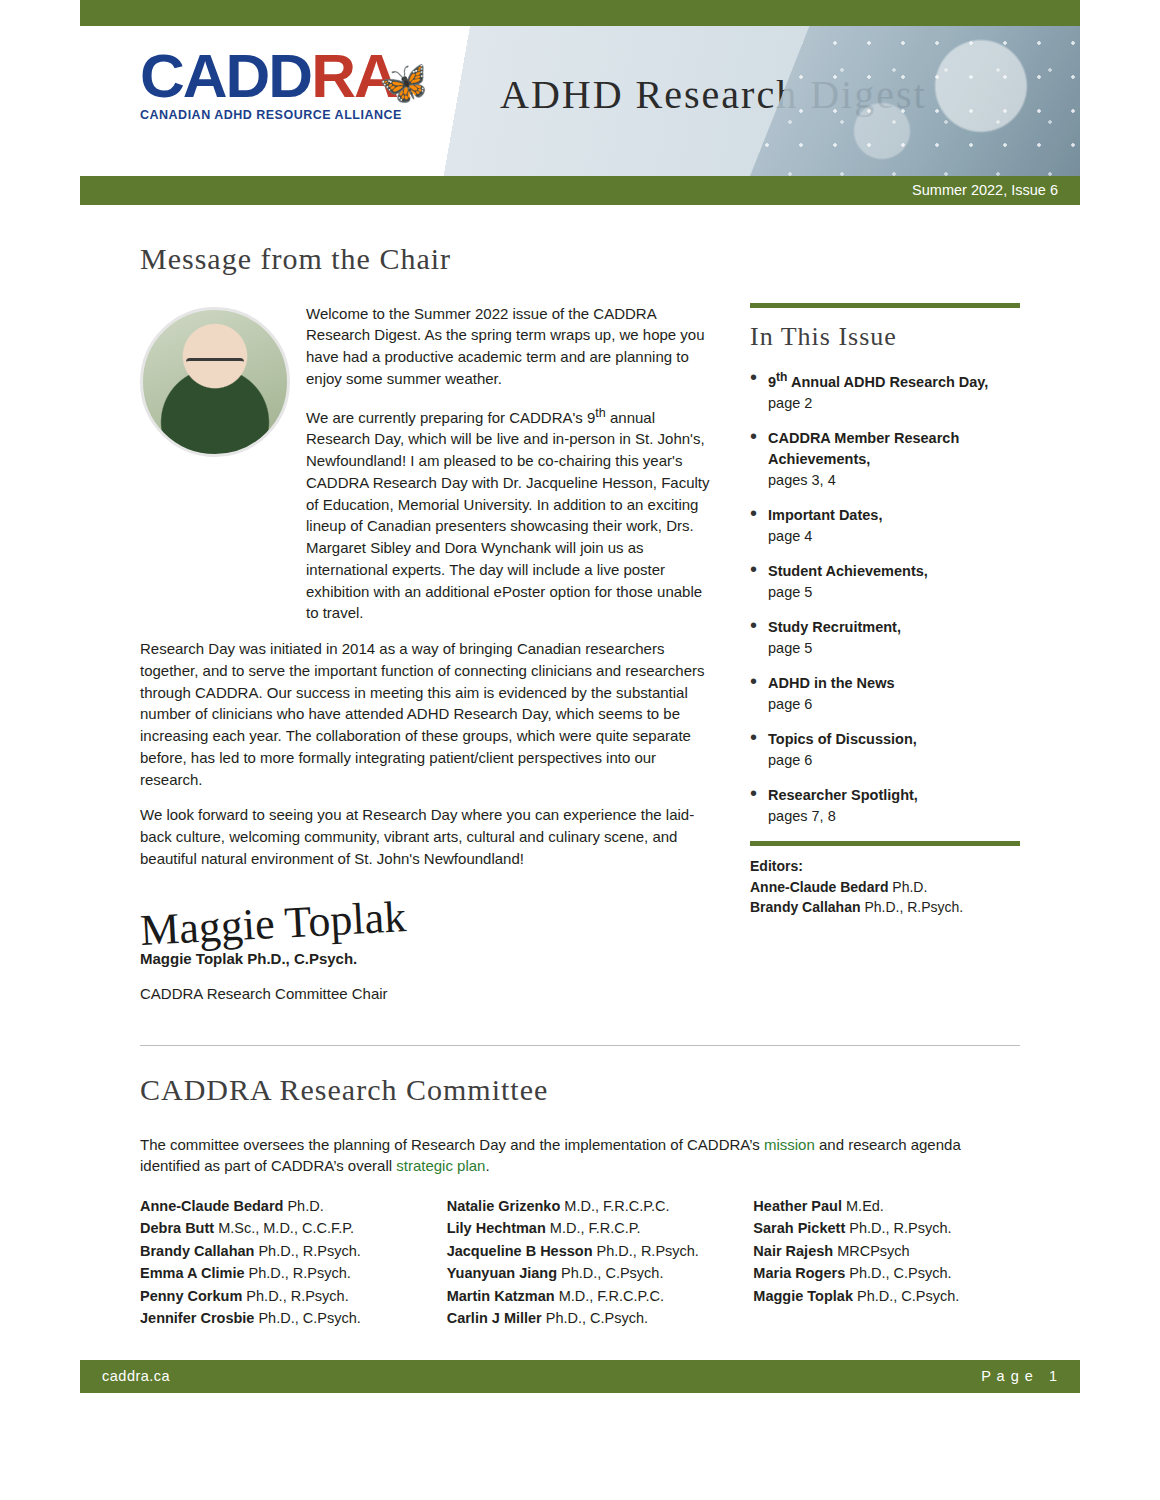CADDRA
CANADIAN ADHD RESOURCE ALLIANCE
🦋
ADHD Research Digest
Summer 2022, Issue 6
Message from the Chair
Welcome to the Summer 2022 issue of the CADDRA Research Digest. As the spring term wraps up, we hope you have had a productive academic term and are planning to enjoy some summer weather.
We are currently preparing for CADDRA's 9th annual Research Day, which will be live and in-person in St. John's, Newfoundland! I am pleased to be co-chairing this year's CADDRA Research Day with Dr. Jacqueline Hesson, Faculty of Education, Memorial University. In addition to an exciting lineup of Canadian presenters showcasing their work, Drs. Margaret Sibley and Dora Wynchank will join us as international experts. The day will include a live poster exhibition with an additional ePoster option for those unable to travel.
Research Day was initiated in 2014 as a way of bringing Canadian researchers together, and to serve the important function of connecting clinicians and researchers through CADDRA. Our success in meeting this aim is evidenced by the substantial number of clinicians who have attended ADHD Research Day, which seems to be increasing each year. The collaboration of these groups, which were quite separate before, has led to more formally integrating patient/client perspectives into our research.
We look forward to seeing you at Research Day where you can experience the laid-back culture, welcoming community, vibrant arts, cultural and culinary scene, and beautiful natural environment of St. John's Newfoundland!
Maggie Toplak
Maggie Toplak Ph.D., C.Psych.
CADDRA Research Committee Chair
In This Issue
9th Annual ADHD Research Day, page 2
CADDRA Member Research Achievements, pages 3, 4
Important Dates, page 4
Student Achievements, page 5
Study Recruitment, page 5
ADHD in the News page 6
Topics of Discussion, page 6
Researcher Spotlight, pages 7, 8
Editors: Anne-Claude Bedard Ph.D. Brandy Callahan Ph.D., R.Psych.
CADDRA Research Committee
The committee oversees the planning of Research Day and the implementation of CADDRA’s mission and research agenda identified as part of CADDRA’s overall strategic plan.
Anne-Claude Bedard Ph.D.
Debra Butt M.Sc., M.D., C.C.F.P.
Brandy Callahan Ph.D., R.Psych.
Emma A Climie Ph.D., R.Psych.
Penny Corkum Ph.D., R.Psych.
Jennifer Crosbie Ph.D., C.Psych.
Natalie Grizenko M.D., F.R.C.P.C.
Lily Hechtman M.D., F.R.C.P.
Jacqueline B Hesson Ph.D., R.Psych.
Yuanyuan Jiang Ph.D., C.Psych.
Martin Katzman M.D., F.R.C.P.C.
Carlin J Miller Ph.D., C.Psych.
Heather Paul M.Ed.
Sarah Pickett Ph.D., R.Psych.
Nair Rajesh MRCPsych
Maria Rogers Ph.D., C.Psych.
Maggie Toplak Ph.D., C.Psych.
caddra.ca P a g e 1